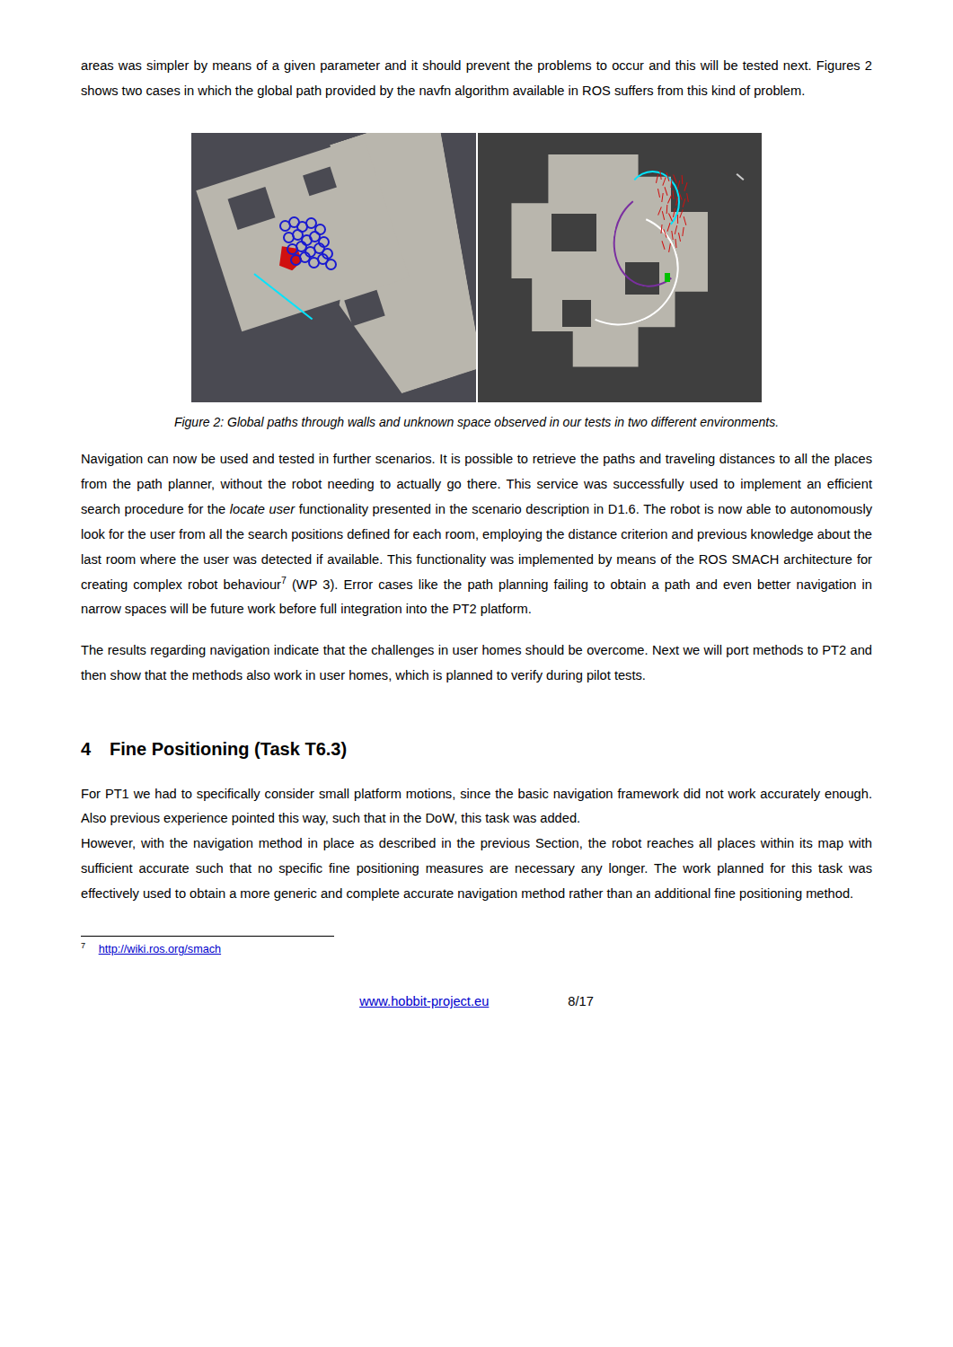areas was simpler by means of a given parameter and it should prevent the problems to occur and this will be tested next. Figures 2 shows two cases in which the global path provided by the navfn algorithm available in ROS suffers from this kind of problem.
Figure 2: Global paths through walls and unknown space observed in our tests in two different environments.
Navigation can now be used and tested in further scenarios. It is possible to retrieve the paths and traveling distances to all the places from the path planner, without the robot needing to actually go there. This service was successfully used to implement an efficient search procedure for the locate user functionality presented in the scenario description in D1.6. The robot is now able to autonomously look for the user from all the search positions defined for each room, employing the distance criterion and previous knowledge about the last room where the user was detected if available. This functionality was implemented by means of the ROS SMACH architecture for creating complex robot behaviour7 (WP 3). Error cases like the path planning failing to obtain a path and even better navigation in narrow spaces will be future work before full integration into the PT2 platform.
The results regarding navigation indicate that the challenges in user homes should be overcome. Next we will port methods to PT2 and then show that the methods also work in user homes, which is planned to verify during pilot tests.
4 Fine Positioning (Task T6.3)
For PT1 we had to specifically consider small platform motions, since the basic navigation framework did not work accurately enough. Also previous experience pointed this way, such that in the DoW, this task was added.
However, with the navigation method in place as described in the previous Section, the robot reaches all places within its map with sufficient accurate such that no specific fine positioning measures are necessary any longer. The work planned for this task was effectively used to obtain a more generic and complete accurate navigation method rather than an additional fine positioning method.
7http://wiki.ros.org/smach
www.hobbit-project.eu 8/17